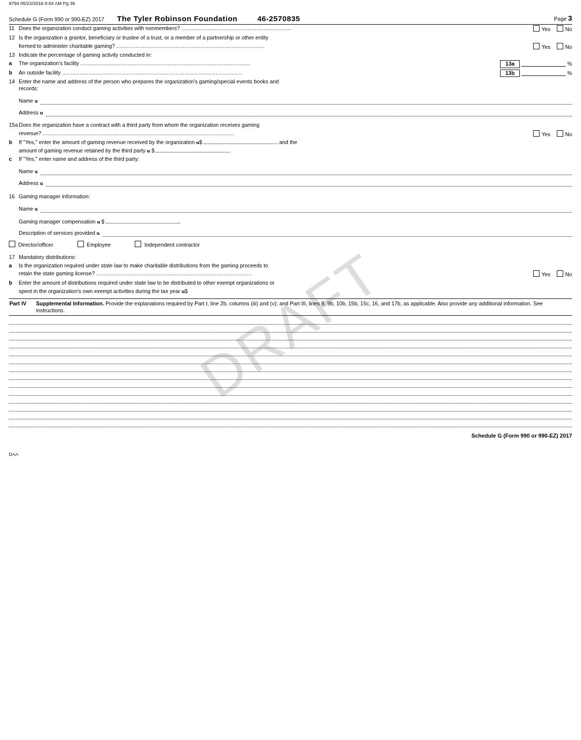DRAFT
8794 05/22/2018 9:04 AM Pg 36
Schedule G (Form 990 or 990-EZ) 2017
The Tyler Robinson Foundation
46-2570835
Page 3
| 11 | Does the organization conduct gaming activities with nonmembers? ............................................................... | Yes No |
| 12 | Is the organization a grantor, beneficiary or trustee of a trust, or a member of a partnership or other entity | |
| | formed to administer charitable gaming? ..................................................................................... | Yes No |
| 13 | Indicate the percentage of gaming activity conducted in: | |
| a | The organization's facility ................................................................................................. | 13a % |
| b | An outside facility ....................................................................................................... | 13b % |
| 14 | Enter the name and address of the person who prepares the organization's gaming/special events books and records: |
Name u
Address u
| 15a | Does the organization have a contract with a third party from whom the organization receives gaming | |
| | revenue? .............................................................................................................. | Yes No |
| b | If "Yes," enter the amount of gaming revenue received by the organization u $ and the |
| | amount of gaming revenue retained by the third party u $ |
| c | If "Yes," enter name and address of the third party: |
Name u
Address u
| 16 | Gaming manager information: |
Name u
Gaming manager compensation u $
Description of services provided u
Director/officer Employee Independent contractor
| 17 | Mandatory distributions: | |
| a | Is the organization required under state law to make charitable distributions from the gaming proceeds to | |
| | retain the state gaming license? ......................................................................................... | Yes No |
| b | Enter the amount of distributions required under state law to be distributed to other exempt organizations or |
| | spent in the organization's own exempt activities during the tax year u $ |
| Part IV | Supplemental Information. Provide the explanations required by Part I, line 2b, columns (iii) and (v); and Part III, lines 9, 9b, 10b, 15b, 15c, 16, and 17b, as applicable. Also provide any additional information. See instructions. |
Schedule G (Form 990 or 990-EZ) 2017
DAA